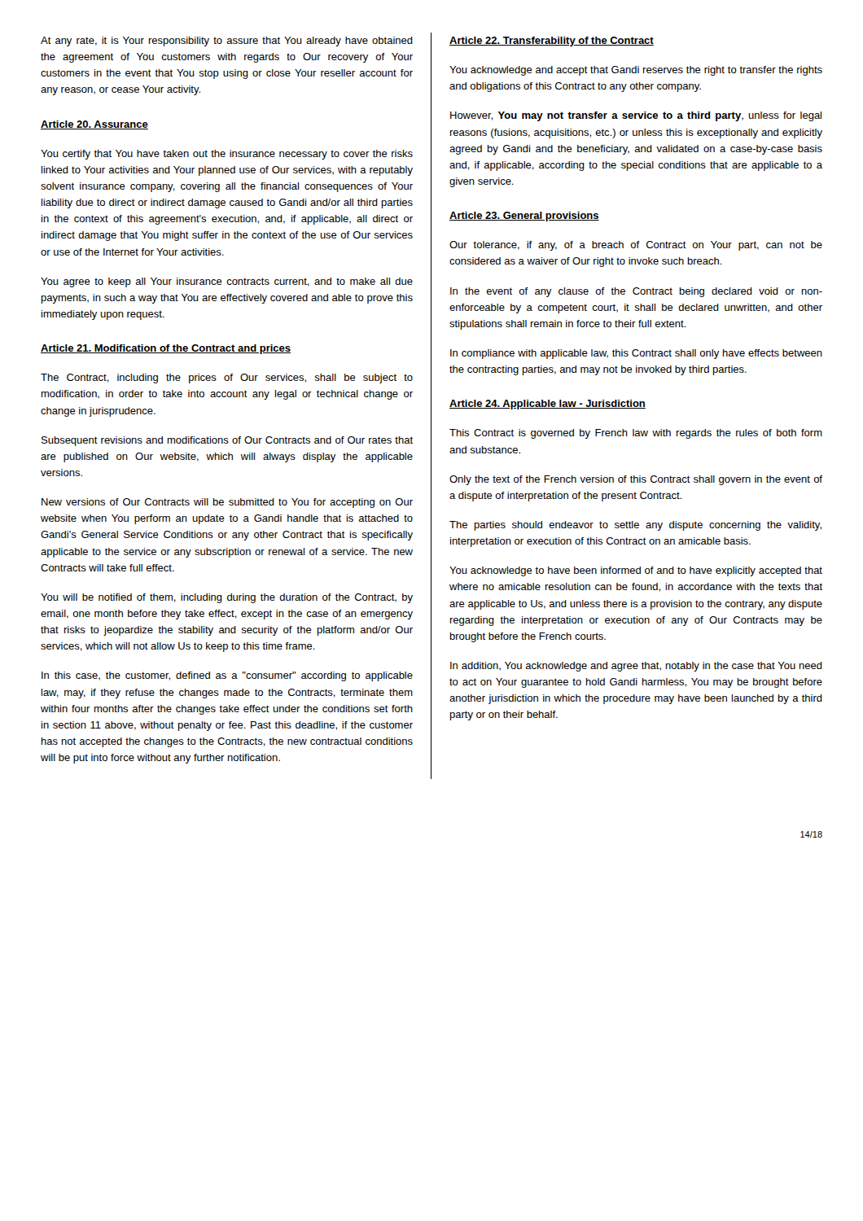At any rate, it is Your responsibility to assure that You already have obtained the agreement of You customers with regards to Our recovery of Your customers in the event that You stop using or close Your reseller account for any reason, or cease Your activity.
Article 20. Assurance
You certify that You have taken out the insurance necessary to cover the risks linked to Your activities and Your planned use of Our services, with a reputably solvent insurance company, covering all the financial consequences of Your liability due to direct or indirect damage caused to Gandi and/or all third parties in the context of this agreement's execution, and, if applicable, all direct or indirect damage that You might suffer in the context of the use of Our services or use of the Internet for Your activities.
You agree to keep all Your insurance contracts current, and to make all due payments, in such a way that You are effectively covered and able to prove this immediately upon request.
Article 21. Modification of the Contract and prices
The Contract, including the prices of Our services, shall be subject to modification, in order to take into account any legal or technical change or change in jurisprudence.
Subsequent revisions and modifications of Our Contracts and of Our rates that are published on Our website, which will always display the applicable versions.
New versions of Our Contracts will be submitted to You for accepting on Our website when You perform an update to a Gandi handle that is attached to Gandi's General Service Conditions or any other Contract that is specifically applicable to the service or any subscription or renewal of a service. The new Contracts will take full effect.
You will be notified of them, including during the duration of the Contract, by email, one month before they take effect, except in the case of an emergency that risks to jeopardize the stability and security of the platform and/or Our services, which will not allow Us to keep to this time frame.
In this case, the customer, defined as a "consumer" according to applicable law, may, if they refuse the changes made to the Contracts, terminate them within four months after the changes take effect under the conditions set forth in section 11 above, without penalty or fee. Past this deadline, if the customer has not accepted the changes to the Contracts, the new contractual conditions will be put into force without any further notification.
Article 22. Transferability of the Contract
You acknowledge and accept that Gandi reserves the right to transfer the rights and obligations of this Contract to any other company.
However, You may not transfer a service to a third party, unless for legal reasons (fusions, acquisitions, etc.) or unless this is exceptionally and explicitly agreed by Gandi and the beneficiary, and validated on a case-by-case basis and, if applicable, according to the special conditions that are applicable to a given service.
Article 23. General provisions
Our tolerance, if any, of a breach of Contract on Your part, can not be considered as a waiver of Our right to invoke such breach.
In the event of any clause of the Contract being declared void or non-enforceable by a competent court, it shall be declared unwritten, and other stipulations shall remain in force to their full extent.
In compliance with applicable law, this Contract shall only have effects between the contracting parties, and may not be invoked by third parties.
Article 24. Applicable law - Jurisdiction
This Contract is governed by French law with regards the rules of both form and substance.
Only the text of the French version of this Contract shall govern in the event of a dispute of interpretation of the present Contract.
The parties should endeavor to settle any dispute concerning the validity, interpretation or execution of this Contract on an amicable basis.
You acknowledge to have been informed of and to have explicitly accepted that where no amicable resolution can be found, in accordance with the texts that are applicable to Us, and unless there is a provision to the contrary, any dispute regarding the interpretation or execution of any of Our Contracts may be brought before the French courts.
In addition, You acknowledge and agree that, notably in the case that You need to act on Your guarantee to hold Gandi harmless, You may be brought before another jurisdiction in which the procedure may have been launched by a third party or on their behalf.
14/18